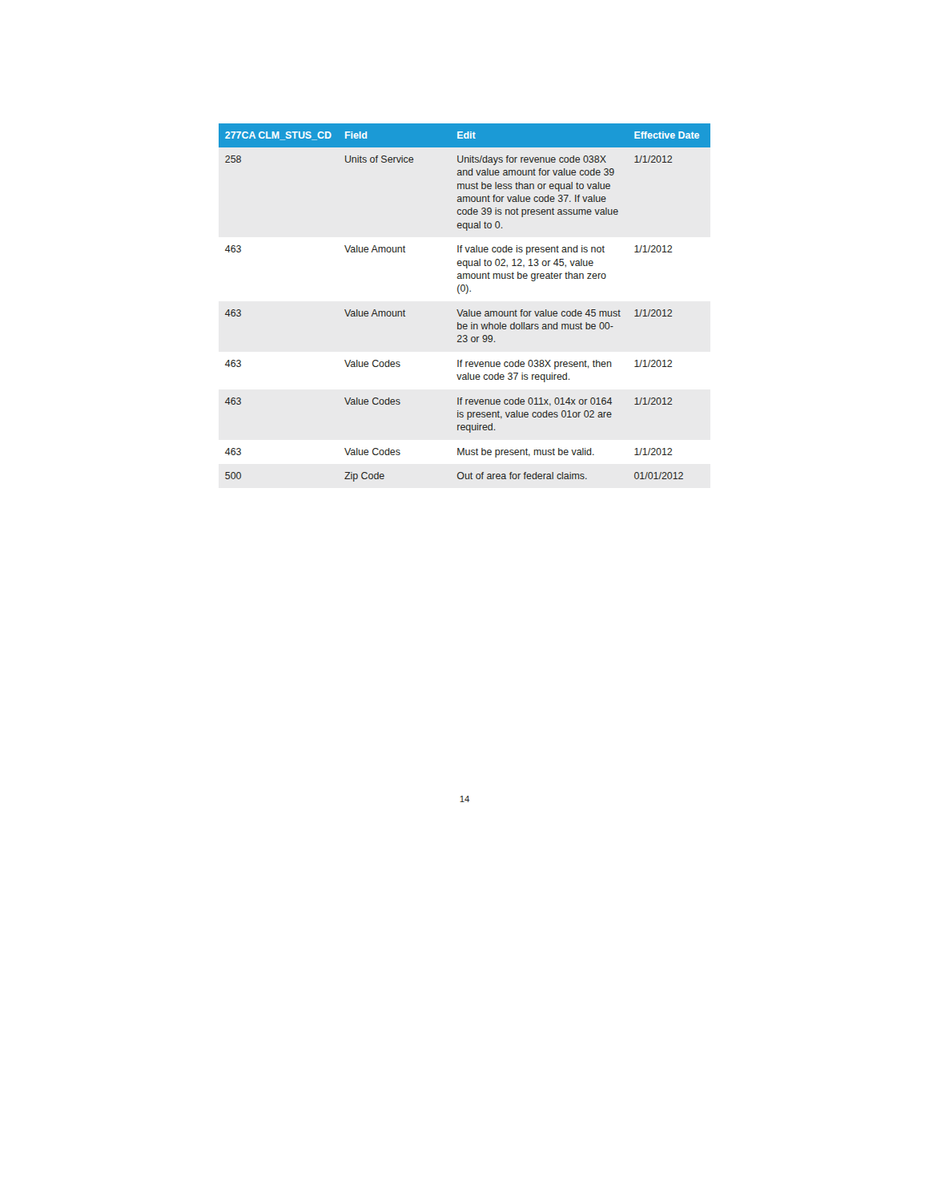| 277CA CLM_STUS_CD | Field | Edit | Effective Date |
| --- | --- | --- | --- |
| 258 | Units of Service | Units/days for revenue code 038X and value amount for value code 39 must be less than or equal to value amount for value code 37. If value code 39 is not present assume value equal to 0. | 1/1/2012 |
| 463 | Value Amount | If value code is present and is not equal to 02, 12, 13 or 45, value amount must be greater than zero (0). | 1/1/2012 |
| 463 | Value Amount | Value amount for value code 45 must be in whole dollars and must be 00-23 or 99. | 1/1/2012 |
| 463 | Value Codes | If revenue code 038X present, then value code 37 is required. | 1/1/2012 |
| 463 | Value Codes | If revenue code 011x, 014x or 0164 is present, value codes 01or 02 are required. | 1/1/2012 |
| 463 | Value Codes | Must be present, must be valid. | 1/1/2012 |
| 500 | Zip Code | Out of area for federal claims. | 01/01/2012 |
14